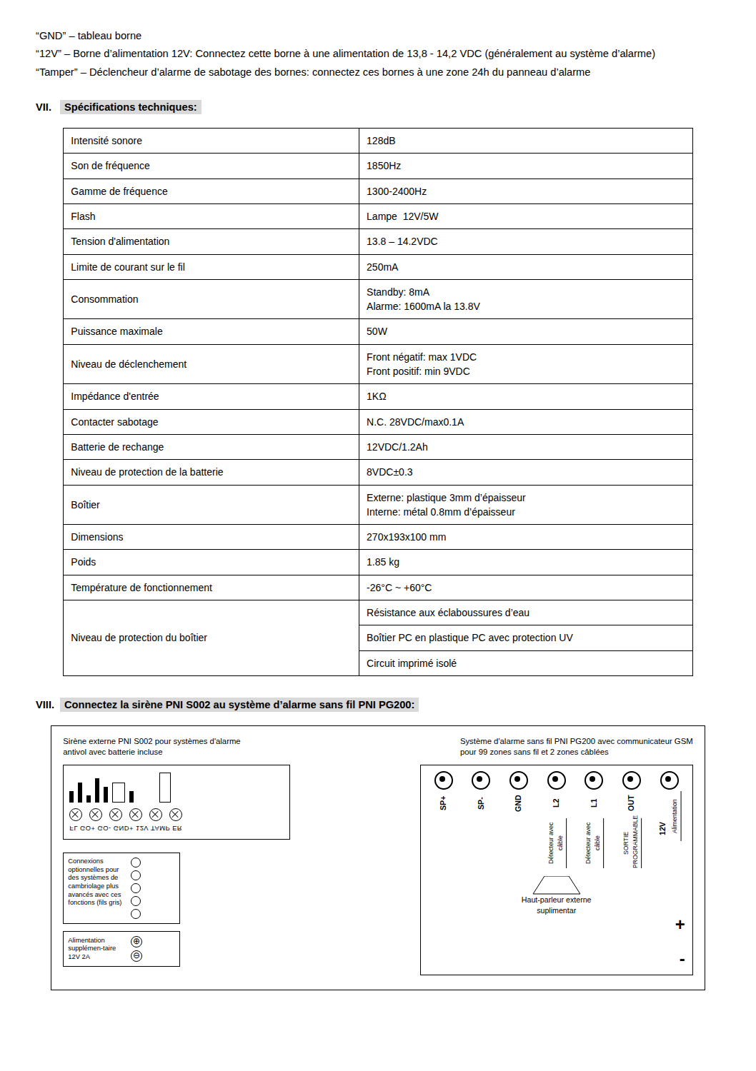“GND” – tableau borne
“12V” – Borne d’alimentation 12V: Connectez cette borne à une alimentation de 13,8 - 14,2 VDC (généralement au système d’alarme)
“Tamper” – Déclencheur d’alarme de sabotage des bornes: connectez ces bornes à une zone 24h du panneau d’alarme
VII. Spécifications techniques:
| Intensité sonore | 128dB |
| Son de fréquence | 1850Hz |
| Gamme de fréquence | 1300-2400Hz |
| Flash | Lampe 12V/5W |
| Tension d'alimentation | 13.8 – 14.2VDC |
| Limite de courant sur le fil | 250mA |
| Consommation | Standby: 8mA Alarme: 1600mA la 13.8V |
| Puissance maximale | 50W |
| Niveau de déclenchement | Front négatif: max 1VDC Front positif: min 9VDC |
| Impédance d'entrée | 1KΩ |
| Contacter sabotage | N.C. 28VDC/max0.1A |
| Batterie de rechange | 12VDC/1.2Ah |
| Niveau de protection de la batterie | 8VDC±0.3 |
| Boîtier | Externe: plastique 3mm d’épaisseur Interne: métal 0.8mm d’épaisseur |
| Dimensions | 270x193x100 mm |
| Poids | 1.85 kg |
| Température de fonctionnement | -26°C ~ +60°C |
| Niveau de protection du boîtier | Résistance aux éclaboussures d’eau |
| Boîtier PC en plastique PC avec protection UV |
| Circuit imprimé isolé |
VIII. Connectez la sirène PNI S002 au système d’alarme sans fil PNI PG200:
Sirène externe PNI S002 pour systèmes d'alarme
antivol avec batterie incluse
Système d'alarme sans fil PNI PG200 avec communicateur GSM
pour 99 zones sans fil et 2 zones câblées
FL GO+ GO- GND+ 12V TAMP ER
Connexions optionnelles pour des systèmes de cambriolage plus avancés avec ces fonctions (fils gris)
Alimentation supplémen-taire 12V 2A
⊕
⊖
SP+
SP-
GND
L2 Détecteur avec câble
L1 Détecteur avec câble
OUT SORTIE PROGRAMMABLE
12V Alimentation
Haut-parleur externe
suplimentar
+
-